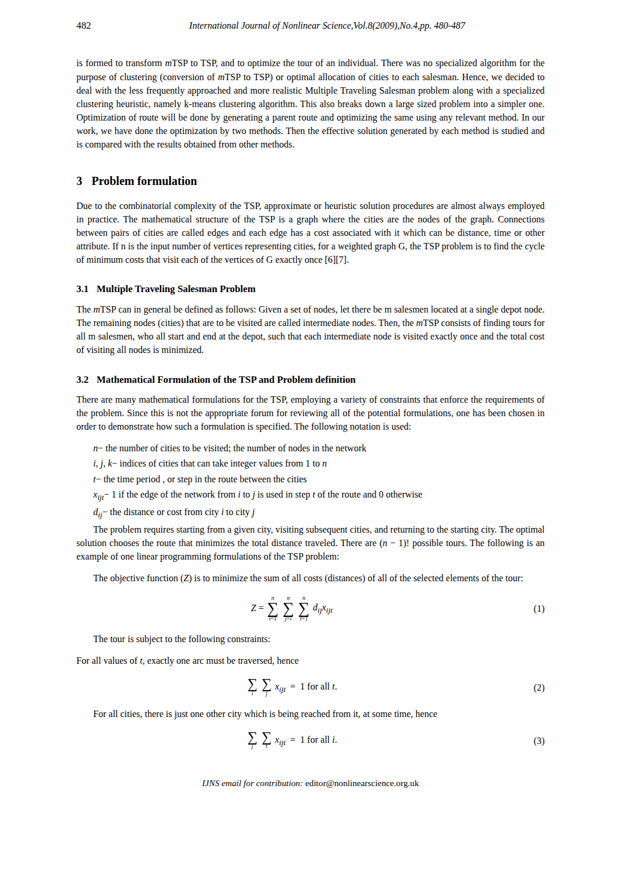482
International Journal of Nonlinear Science,Vol.8(2009),No.4,pp. 480-487
is formed to transform mTSP to TSP, and to optimize the tour of an individual. There was no specialized algorithm for the purpose of clustering (conversion of mTSP to TSP) or optimal allocation of cities to each salesman. Hence, we decided to deal with the less frequently approached and more realistic Multiple Traveling Salesman problem along with a specialized clustering heuristic, namely k-means clustering algorithm. This also breaks down a large sized problem into a simpler one. Optimization of route will be done by generating a parent route and optimizing the same using any relevant method. In our work, we have done the optimization by two methods. Then the effective solution generated by each method is studied and is compared with the results obtained from other methods.
3 Problem formulation
Due to the combinatorial complexity of the TSP, approximate or heuristic solution procedures are almost always employed in practice. The mathematical structure of the TSP is a graph where the cities are the nodes of the graph. Connections between pairs of cities are called edges and each edge has a cost associated with it which can be distance, time or other attribute. If n is the input number of vertices representing cities, for a weighted graph G, the TSP problem is to find the cycle of minimum costs that visit each of the vertices of G exactly once [6][7].
3.1 Multiple Traveling Salesman Problem
The mTSP can in general be defined as follows: Given a set of nodes, let there be m salesmen located at a single depot node. The remaining nodes (cities) that are to be visited are called intermediate nodes. Then, the mTSP consists of finding tours for all m salesmen, who all start and end at the depot, such that each intermediate node is visited exactly once and the total cost of visiting all nodes is minimized.
3.2 Mathematical Formulation of the TSP and Problem definition
There are many mathematical formulations for the TSP, employing a variety of constraints that enforce the requirements of the problem. Since this is not the appropriate forum for reviewing all of the potential formulations, one has been chosen in order to demonstrate how such a formulation is specified. The following notation is used:
n− the number of cities to be visited; the number of nodes in the network
i, j, k− indices of cities that can take integer values from 1 to n
t− the time period , or step in the route between the cities
xijt− 1 if the edge of the network from i to j is used in step t of the route and 0 otherwise
dij− the distance or cost from city i to city j
The problem requires starting from a given city, visiting subsequent cities, and returning to the starting city. The optimal solution chooses the route that minimizes the total distance traveled. There are (n − 1)! possible tours. The following is an example of one linear programming formulations of the TSP problem:
The objective function (Z) is to minimize the sum of all costs (distances) of all of the selected elements of the tour:
Z = n∑i=1 n∑j=i n∑t=1 dijxijt
(1)
The tour is subject to the following constraints:
For all values of t, exactly one arc must be traversed, hence
∑i ∑j xijt = 1 for all t.
(2)
For all cities, there is just one other city which is being reached from it, at some time, hence
∑j ∑t xijt = 1 for all i.
(3)
IJNS email for contribution: editor@nonlinearscience.org.uk